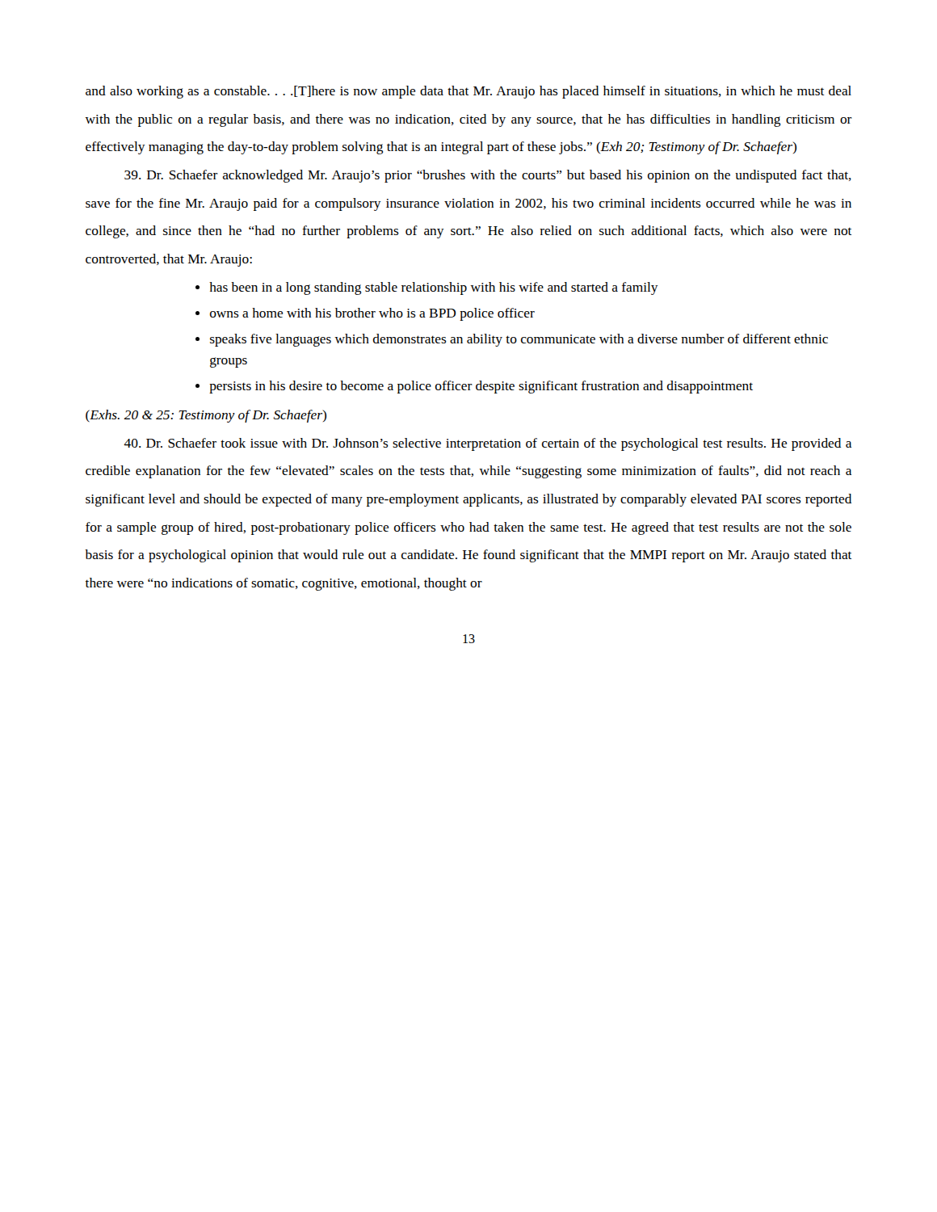and also working as a constable. . . .[T]here is now ample data that Mr. Araujo has placed himself in situations, in which he must deal with the public on a regular basis, and there was no indication, cited by any source, that he has difficulties in handling criticism or effectively managing the day-to-day problem solving that is an integral part of these jobs.” (Exh 20; Testimony of Dr. Schaefer)
39. Dr. Schaefer acknowledged Mr. Araujo’s prior “brushes with the courts” but based his opinion on the undisputed fact that, save for the fine Mr. Araujo paid for a compulsory insurance violation in 2002, his two criminal incidents occurred while he was in college, and since then he “had no further problems of any sort.” He also relied on such additional facts, which also were not controverted, that Mr. Araujo:
has been in a long standing stable relationship with his wife and started a family
owns a home with his brother who is a BPD police officer
speaks five languages which demonstrates an ability to communicate with a diverse number of different ethnic groups
persists in his desire to become a police officer despite significant frustration and disappointment
(Exhs. 20 & 25: Testimony of Dr. Schaefer)
40. Dr. Schaefer took issue with Dr. Johnson’s selective interpretation of certain of the psychological test results. He provided a credible explanation for the few “elevated” scales on the tests that, while “suggesting some minimization of faults”, did not reach a significant level and should be expected of many pre-employment applicants, as illustrated by comparably elevated PAI scores reported for a sample group of hired, post-probationary police officers who had taken the same test. He agreed that test results are not the sole basis for a psychological opinion that would rule out a candidate. He found significant that the MMPI report on Mr. Araujo stated that there were “no indications of somatic, cognitive, emotional, thought or
13